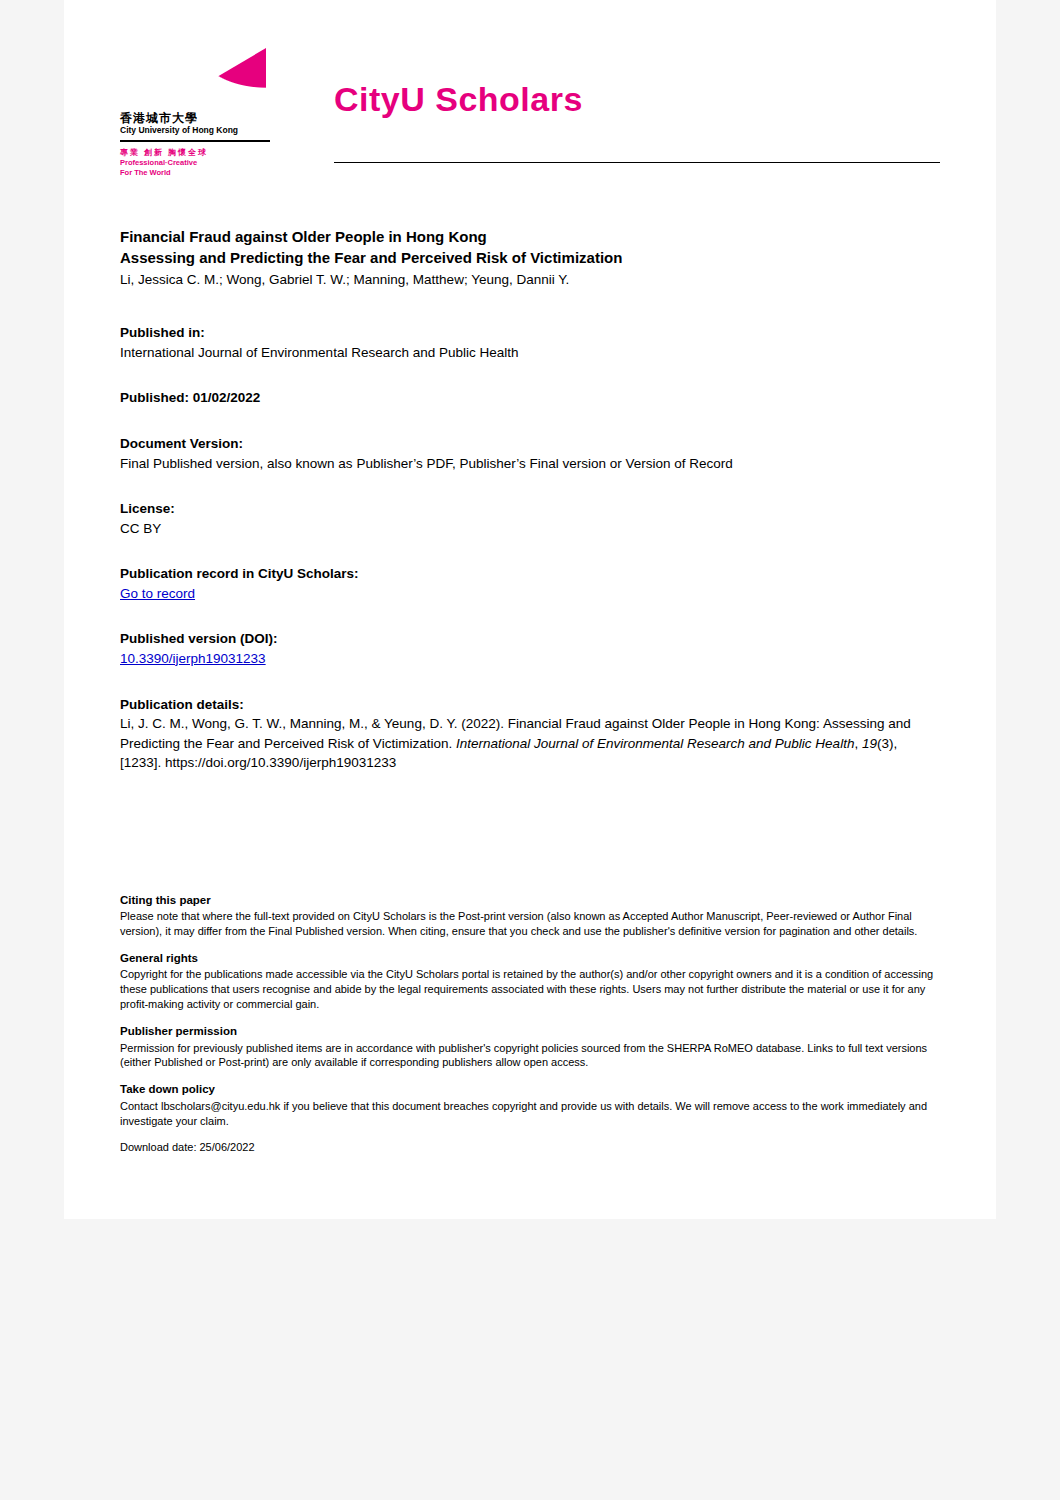香港城市大學
City University of Hong Kong
專業 創新 胸懷全球
Professional·Creative
For The World
CityU Scholars
Financial Fraud against Older People in Hong Kong Assessing and Predicting the Fear and Perceived Risk of Victimization
Li, Jessica C. M.; Wong, Gabriel T. W.; Manning, Matthew; Yeung, Dannii Y.
Published in:
International Journal of Environmental Research and Public Health
Published: 01/02/2022
Document Version:
Final Published version, also known as Publisher’s PDF, Publisher’s Final version or Version of Record
License:
CC BY
Publication record in CityU Scholars:
Go to record
Published version (DOI):
10.3390/ijerph19031233
Publication details:
Li, J. C. M., Wong, G. T. W., Manning, M., & Yeung, D. Y. (2022). Financial Fraud against Older People in Hong Kong: Assessing and Predicting the Fear and Perceived Risk of Victimization. International Journal of Environmental Research and Public Health, 19(3), [1233]. https://doi.org/10.3390/ijerph19031233
Citing this paper
Please note that where the full-text provided on CityU Scholars is the Post-print version (also known as Accepted Author Manuscript, Peer-reviewed or Author Final version), it may differ from the Final Published version. When citing, ensure that you check and use the publisher's definitive version for pagination and other details.
General rights
Copyright for the publications made accessible via the CityU Scholars portal is retained by the author(s) and/or other copyright owners and it is a condition of accessing these publications that users recognise and abide by the legal requirements associated with these rights. Users may not further distribute the material or use it for any profit-making activity or commercial gain.
Publisher permission
Permission for previously published items are in accordance with publisher's copyright policies sourced from the SHERPA RoMEO database. Links to full text versions (either Published or Post-print) are only available if corresponding publishers allow open access.
Take down policy
Contact lbscholars@cityu.edu.hk if you believe that this document breaches copyright and provide us with details. We will remove access to the work immediately and investigate your claim.
Download date: 25/06/2022